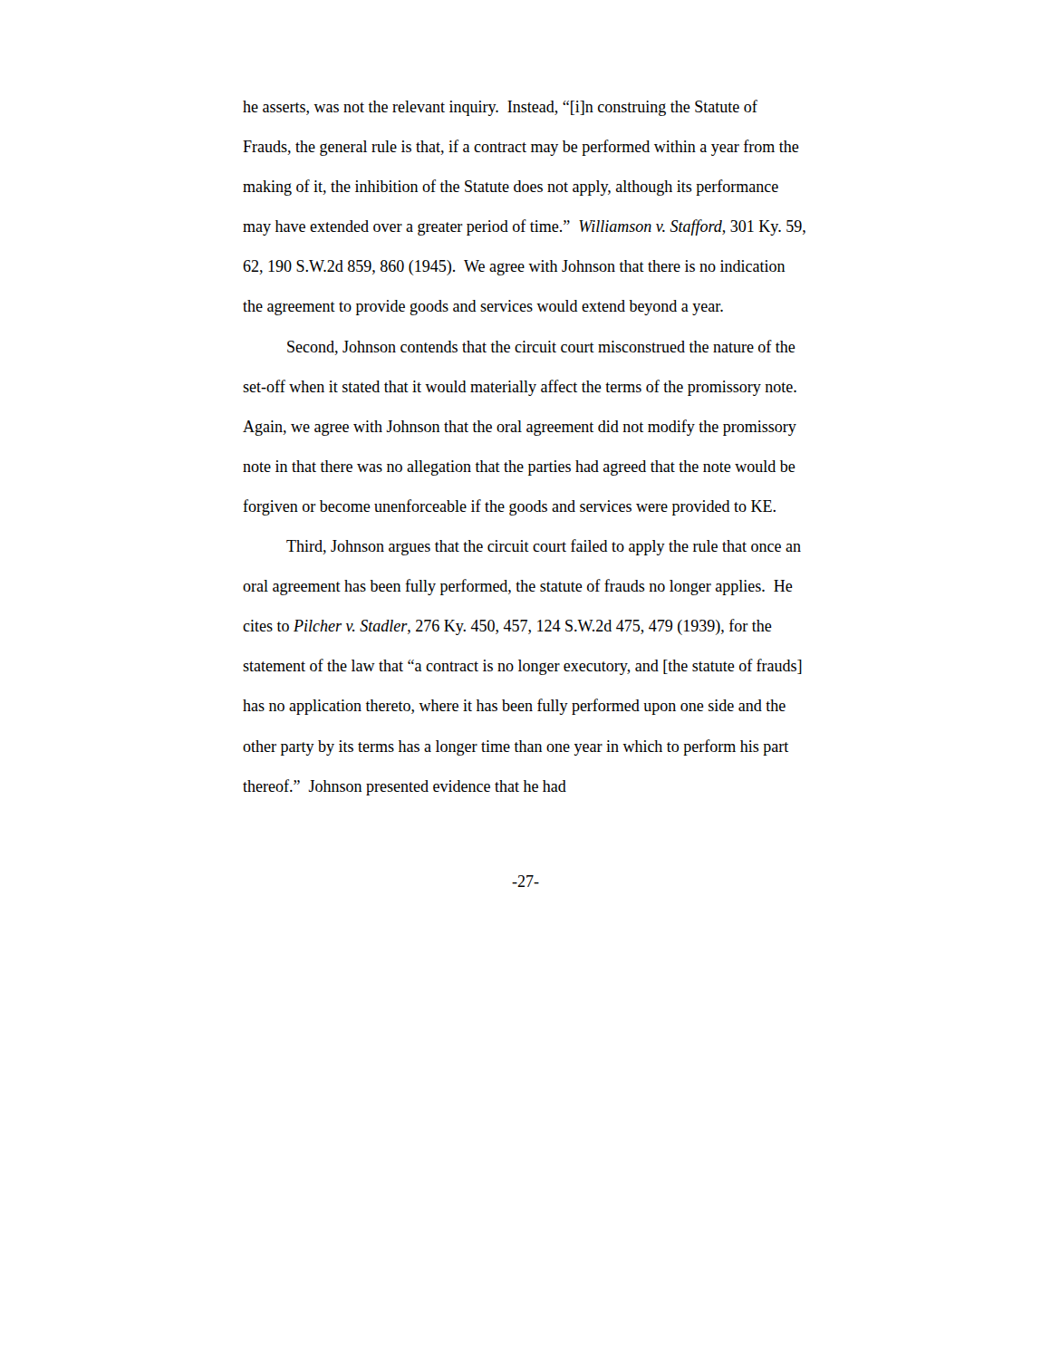he asserts, was not the relevant inquiry. Instead, “[i]n construing the Statute of Frauds, the general rule is that, if a contract may be performed within a year from the making of it, the inhibition of the Statute does not apply, although its performance may have extended over a greater period of time.” Williamson v. Stafford, 301 Ky. 59, 62, 190 S.W.2d 859, 860 (1945). We agree with Johnson that there is no indication the agreement to provide goods and services would extend beyond a year.
Second, Johnson contends that the circuit court misconstrued the nature of the set-off when it stated that it would materially affect the terms of the promissory note. Again, we agree with Johnson that the oral agreement did not modify the promissory note in that there was no allegation that the parties had agreed that the note would be forgiven or become unenforceable if the goods and services were provided to KE.
Third, Johnson argues that the circuit court failed to apply the rule that once an oral agreement has been fully performed, the statute of frauds no longer applies. He cites to Pilcher v. Stadler, 276 Ky. 450, 457, 124 S.W.2d 475, 479 (1939), for the statement of the law that “a contract is no longer executory, and [the statute of frauds] has no application thereto, where it has been fully performed upon one side and the other party by its terms has a longer time than one year in which to perform his part thereof.” Johnson presented evidence that he had
-27-